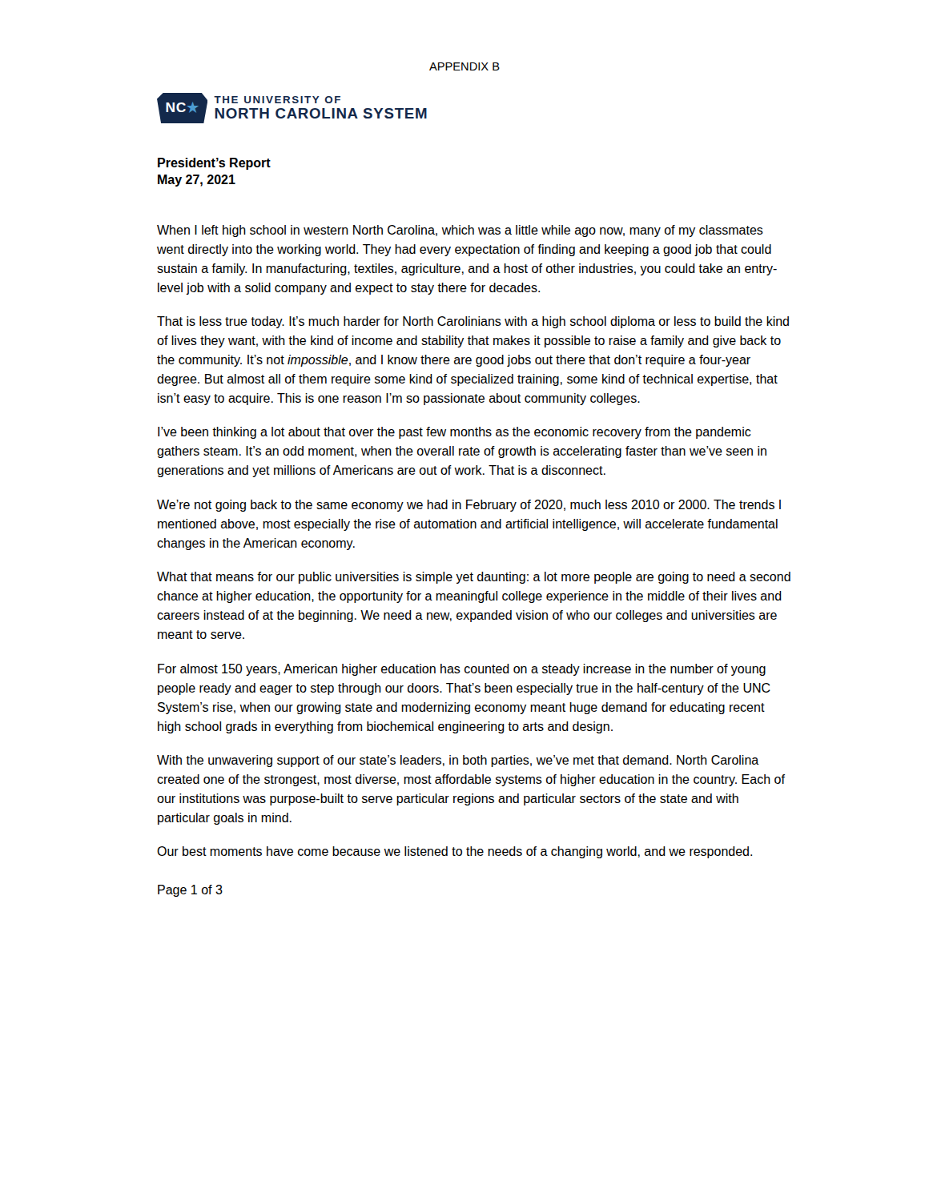APPENDIX B
NC★
THE UNIVERSITY OF
NORTH CAROLINA SYSTEM
President’s Report
May 27, 2021
When I left high school in western North Carolina, which was a little while ago now, many of my classmates went directly into the working world. They had every expectation of finding and keeping a good job that could sustain a family. In manufacturing, textiles, agriculture, and a host of other industries, you could take an entry-level job with a solid company and expect to stay there for decades.
That is less true today. It’s much harder for North Carolinians with a high school diploma or less to build the kind of lives they want, with the kind of income and stability that makes it possible to raise a family and give back to the community. It’s not impossible, and I know there are good jobs out there that don’t require a four-year degree. But almost all of them require some kind of specialized training, some kind of technical expertise, that isn’t easy to acquire. This is one reason I’m so passionate about community colleges.
I’ve been thinking a lot about that over the past few months as the economic recovery from the pandemic gathers steam. It’s an odd moment, when the overall rate of growth is accelerating faster than we’ve seen in generations and yet millions of Americans are out of work. That is a disconnect.
We’re not going back to the same economy we had in February of 2020, much less 2010 or 2000. The trends I mentioned above, most especially the rise of automation and artificial intelligence, will accelerate fundamental changes in the American economy.
What that means for our public universities is simple yet daunting: a lot more people are going to need a second chance at higher education, the opportunity for a meaningful college experience in the middle of their lives and careers instead of at the beginning. We need a new, expanded vision of who our colleges and universities are meant to serve.
For almost 150 years, American higher education has counted on a steady increase in the number of young people ready and eager to step through our doors. That’s been especially true in the half-century of the UNC System’s rise, when our growing state and modernizing economy meant huge demand for educating recent high school grads in everything from biochemical engineering to arts and design.
With the unwavering support of our state’s leaders, in both parties, we’ve met that demand. North Carolina created one of the strongest, most diverse, most affordable systems of higher education in the country. Each of our institutions was purpose-built to serve particular regions and particular sectors of the state and with particular goals in mind.
Our best moments have come because we listened to the needs of a changing world, and we responded.
Page 1 of 3